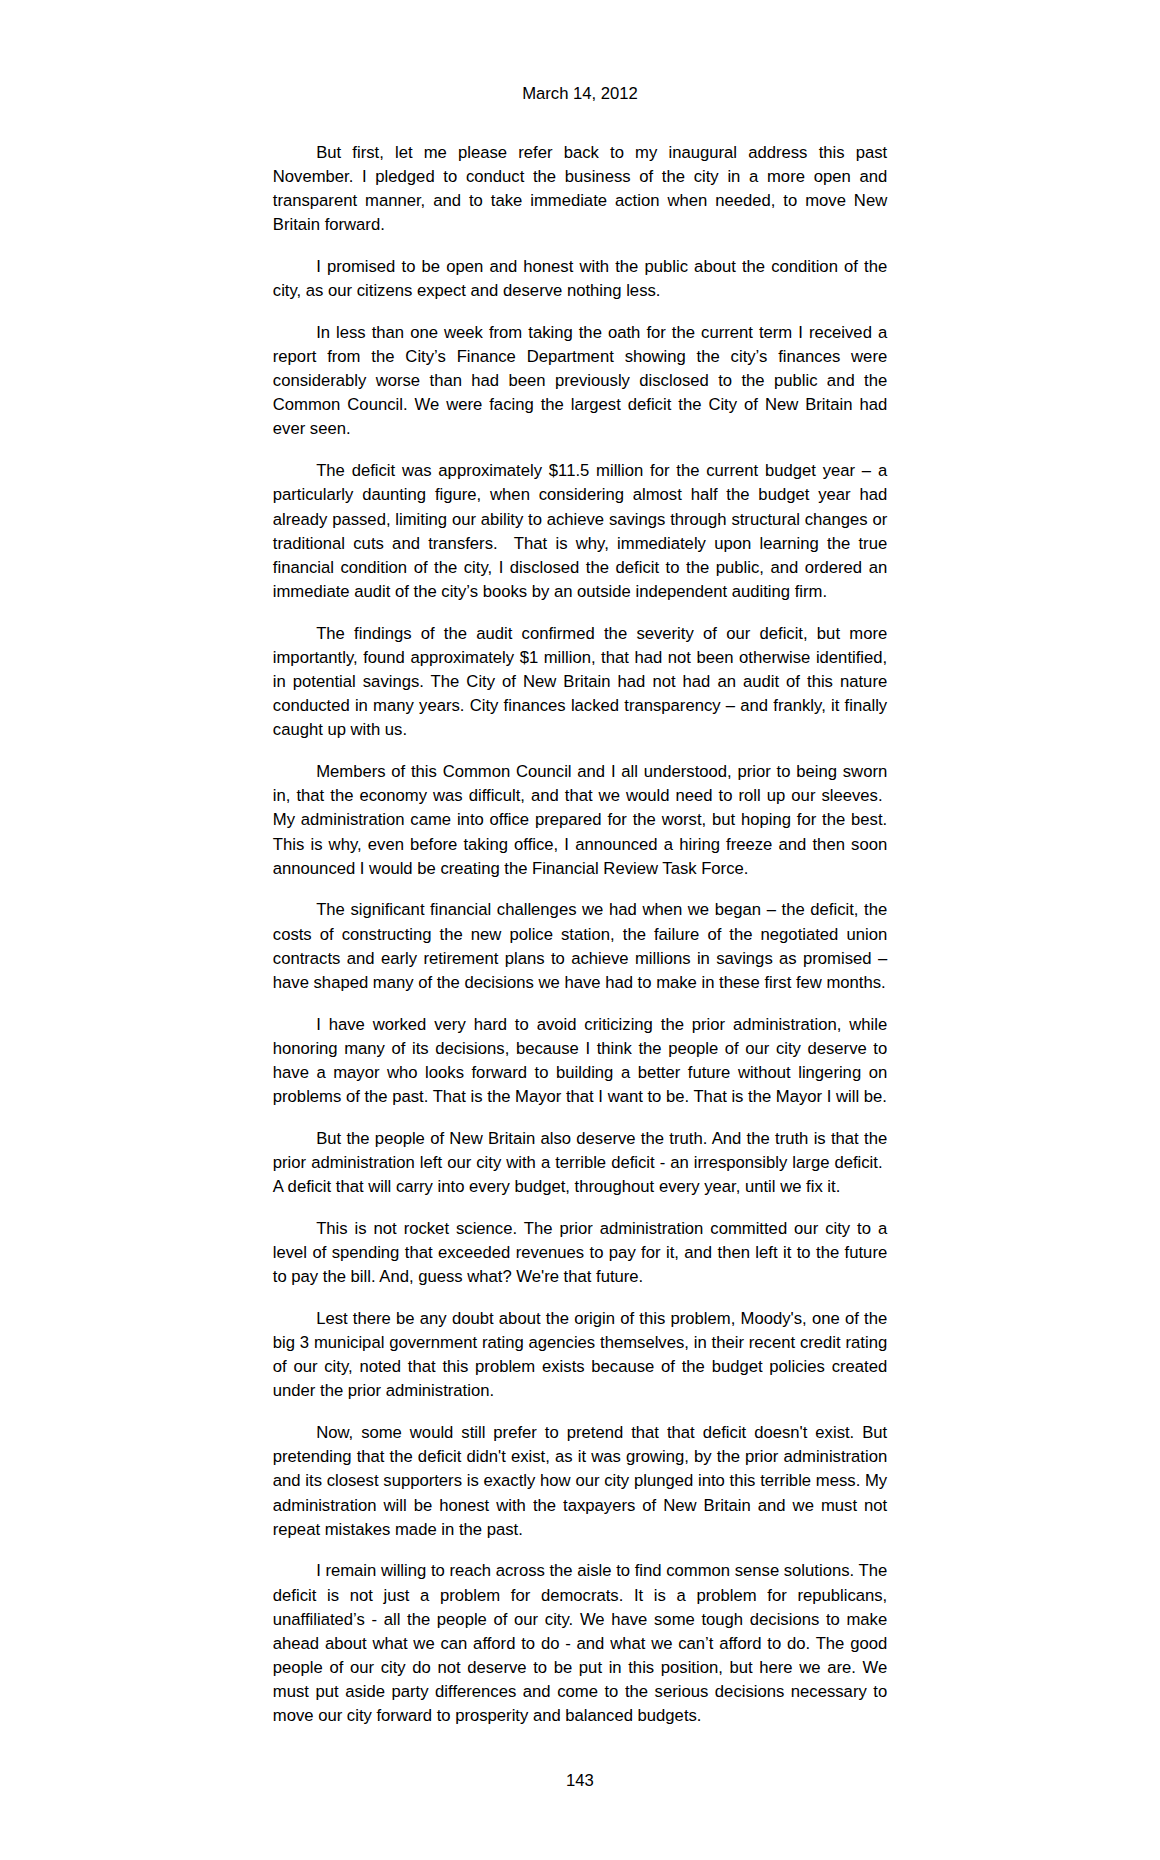March 14, 2012
But first, let me please refer back to my inaugural address this past November. I pledged to conduct the business of the city in a more open and transparent manner, and to take immediate action when needed, to move New Britain forward.
I promised to be open and honest with the public about the condition of the city, as our citizens expect and deserve nothing less.
In less than one week from taking the oath for the current term I received a report from the City’s Finance Department showing the city’s finances were considerably worse than had been previously disclosed to the public and the Common Council. We were facing the largest deficit the City of New Britain had ever seen.
The deficit was approximately $11.5 million for the current budget year – a particularly daunting figure, when considering almost half the budget year had already passed, limiting our ability to achieve savings through structural changes or traditional cuts and transfers. That is why, immediately upon learning the true financial condition of the city, I disclosed the deficit to the public, and ordered an immediate audit of the city’s books by an outside independent auditing firm.
The findings of the audit confirmed the severity of our deficit, but more importantly, found approximately $1 million, that had not been otherwise identified, in potential savings. The City of New Britain had not had an audit of this nature conducted in many years. City finances lacked transparency – and frankly, it finally caught up with us.
Members of this Common Council and I all understood, prior to being sworn in, that the economy was difficult, and that we would need to roll up our sleeves. My administration came into office prepared for the worst, but hoping for the best. This is why, even before taking office, I announced a hiring freeze and then soon announced I would be creating the Financial Review Task Force.
The significant financial challenges we had when we began – the deficit, the costs of constructing the new police station, the failure of the negotiated union contracts and early retirement plans to achieve millions in savings as promised – have shaped many of the decisions we have had to make in these first few months.
I have worked very hard to avoid criticizing the prior administration, while honoring many of its decisions, because I think the people of our city deserve to have a mayor who looks forward to building a better future without lingering on problems of the past. That is the Mayor that I want to be. That is the Mayor I will be.
But the people of New Britain also deserve the truth. And the truth is that the prior administration left our city with a terrible deficit - an irresponsibly large deficit. A deficit that will carry into every budget, throughout every year, until we fix it.
This is not rocket science. The prior administration committed our city to a level of spending that exceeded revenues to pay for it, and then left it to the future to pay the bill. And, guess what? We're that future.
Lest there be any doubt about the origin of this problem, Moody's, one of the big 3 municipal government rating agencies themselves, in their recent credit rating of our city, noted that this problem exists because of the budget policies created under the prior administration.
Now, some would still prefer to pretend that that deficit doesn't exist. But pretending that the deficit didn't exist, as it was growing, by the prior administration and its closest supporters is exactly how our city plunged into this terrible mess. My administration will be honest with the taxpayers of New Britain and we must not repeat mistakes made in the past.
I remain willing to reach across the aisle to find common sense solutions. The deficit is not just a problem for democrats. It is a problem for republicans, unaffiliated’s - all the people of our city. We have some tough decisions to make ahead about what we can afford to do - and what we can’t afford to do. The good people of our city do not deserve to be put in this position, but here we are. We must put aside party differences and come to the serious decisions necessary to move our city forward to prosperity and balanced budgets.
143